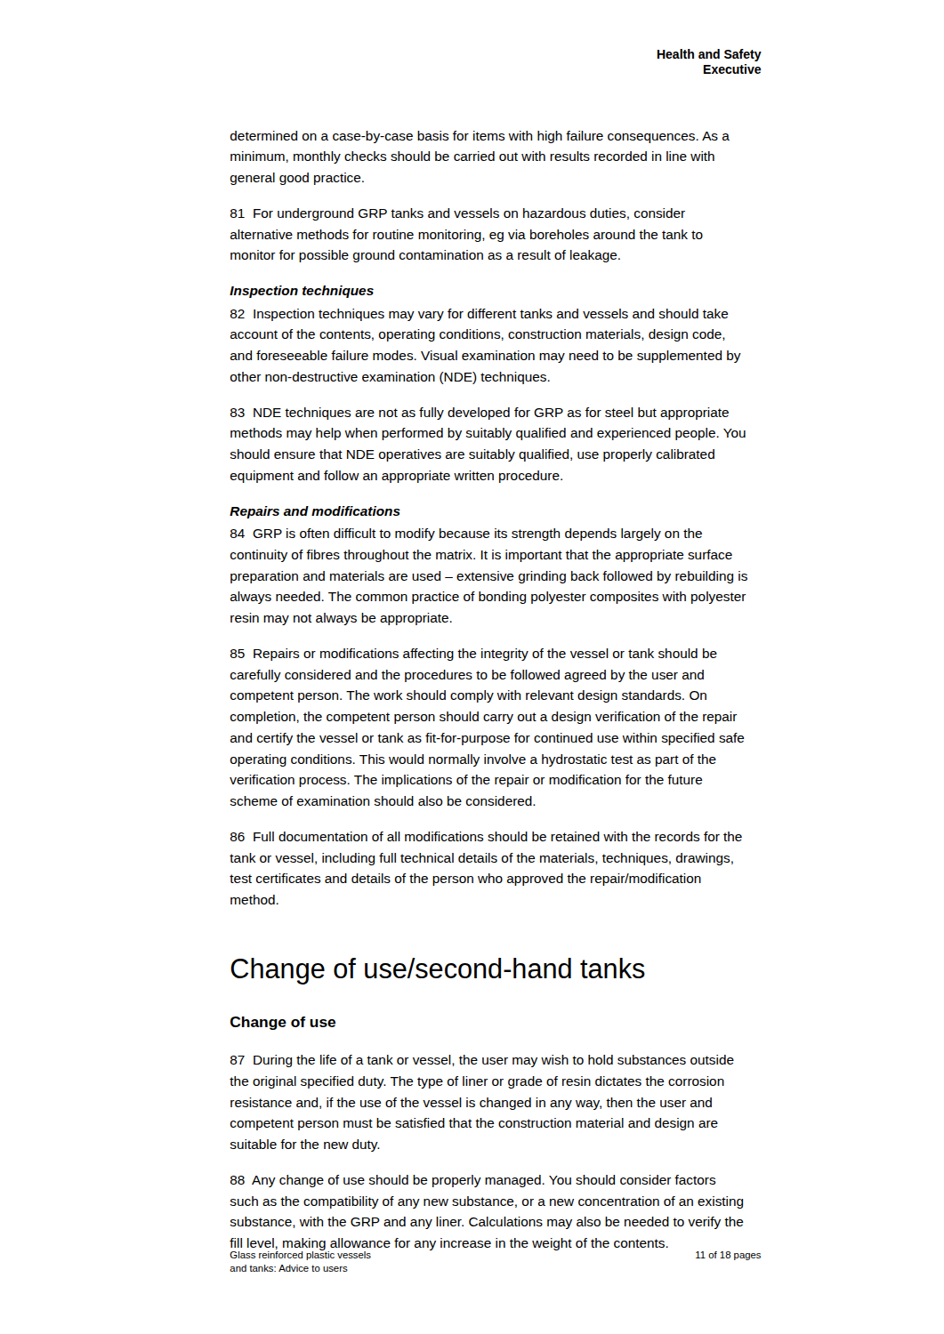Health and Safety
Executive
determined on a case-by-case basis for items with high failure consequences. As a minimum, monthly checks should be carried out with results recorded in line with general good practice.
81 For underground GRP tanks and vessels on hazardous duties, consider alternative methods for routine monitoring, eg via boreholes around the tank to monitor for possible ground contamination as a result of leakage.
Inspection techniques
82 Inspection techniques may vary for different tanks and vessels and should take account of the contents, operating conditions, construction materials, design code, and foreseeable failure modes. Visual examination may need to be supplemented by other non-destructive examination (NDE) techniques.
83 NDE techniques are not as fully developed for GRP as for steel but appropriate methods may help when performed by suitably qualified and experienced people. You should ensure that NDE operatives are suitably qualified, use properly calibrated equipment and follow an appropriate written procedure.
Repairs and modifications
84 GRP is often difficult to modify because its strength depends largely on the continuity of fibres throughout the matrix. It is important that the appropriate surface preparation and materials are used – extensive grinding back followed by rebuilding is always needed. The common practice of bonding polyester composites with polyester resin may not always be appropriate.
85 Repairs or modifications affecting the integrity of the vessel or tank should be carefully considered and the procedures to be followed agreed by the user and competent person. The work should comply with relevant design standards. On completion, the competent person should carry out a design verification of the repair and certify the vessel or tank as fit-for-purpose for continued use within specified safe operating conditions. This would normally involve a hydrostatic test as part of the verification process. The implications of the repair or modification for the future scheme of examination should also be considered.
86 Full documentation of all modifications should be retained with the records for the tank or vessel, including full technical details of the materials, techniques, drawings, test certificates and details of the person who approved the repair/modification method.
Change of use/second-hand tanks
Change of use
87 During the life of a tank or vessel, the user may wish to hold substances outside the original specified duty. The type of liner or grade of resin dictates the corrosion resistance and, if the use of the vessel is changed in any way, then the user and competent person must be satisfied that the construction material and design are suitable for the new duty.
88 Any change of use should be properly managed. You should consider factors such as the compatibility of any new substance, or a new concentration of an existing substance, with the GRP and any liner. Calculations may also be needed to verify the fill level, making allowance for any increase in the weight of the contents.
Glass reinforced plastic vessels
and tanks: Advice to users
11 of 18 pages